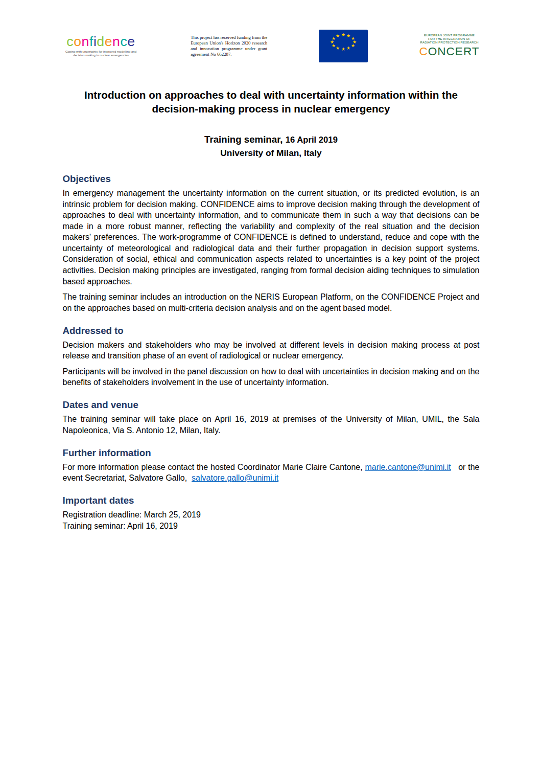confidence
Coping with uncertainty for improved modelling and decision making in nuclear emergencies
This project has received funding from the European Union's Horizon 2020 research and innovation programme under grant agreement No 662287.
★ ★ ★ ★ ★ ★ ★ ★ ★ ★ ★ ★
European Joint Programme
for the Integration of
Radiation Protection Research
CONCERT
Introduction on approaches to deal with uncertainty information within the decision-making process in nuclear emergency
Training seminar, 16 April 2019
University of Milan, Italy
Objectives
In emergency management the uncertainty information on the current situation, or its predicted evolution, is an intrinsic problem for decision making. CONFIDENCE aims to improve decision making through the development of approaches to deal with uncertainty information, and to communicate them in such a way that decisions can be made in a more robust manner, reflecting the variability and complexity of the real situation and the decision makers' preferences. The work-programme of CONFIDENCE is defined to understand, reduce and cope with the uncertainty of meteorological and radiological data and their further propagation in decision support systems. Consideration of social, ethical and communication aspects related to uncertainties is a key point of the project activities. Decision making principles are investigated, ranging from formal decision aiding techniques to simulation based approaches.
The training seminar includes an introduction on the NERIS European Platform, on the CONFIDENCE Project and on the approaches based on multi-criteria decision analysis and on the agent based model.
Addressed to
Decision makers and stakeholders who may be involved at different levels in decision making process at post release and transition phase of an event of radiological or nuclear emergency.
Participants will be involved in the panel discussion on how to deal with uncertainties in decision making and on the benefits of stakeholders involvement in the use of uncertainty information.
Dates and venue
The training seminar will take place on April 16, 2019 at premises of the University of Milan, UMIL, the Sala Napoleonica, Via S. Antonio 12, Milan, Italy.
Further information
For more information please contact the hosted Coordinator Marie Claire Cantone, marie.cantone@unimi.it or the event Secretariat, Salvatore Gallo, salvatore.gallo@unimi.it
Important dates
Registration deadline: March 25, 2019
Training seminar: April 16, 2019